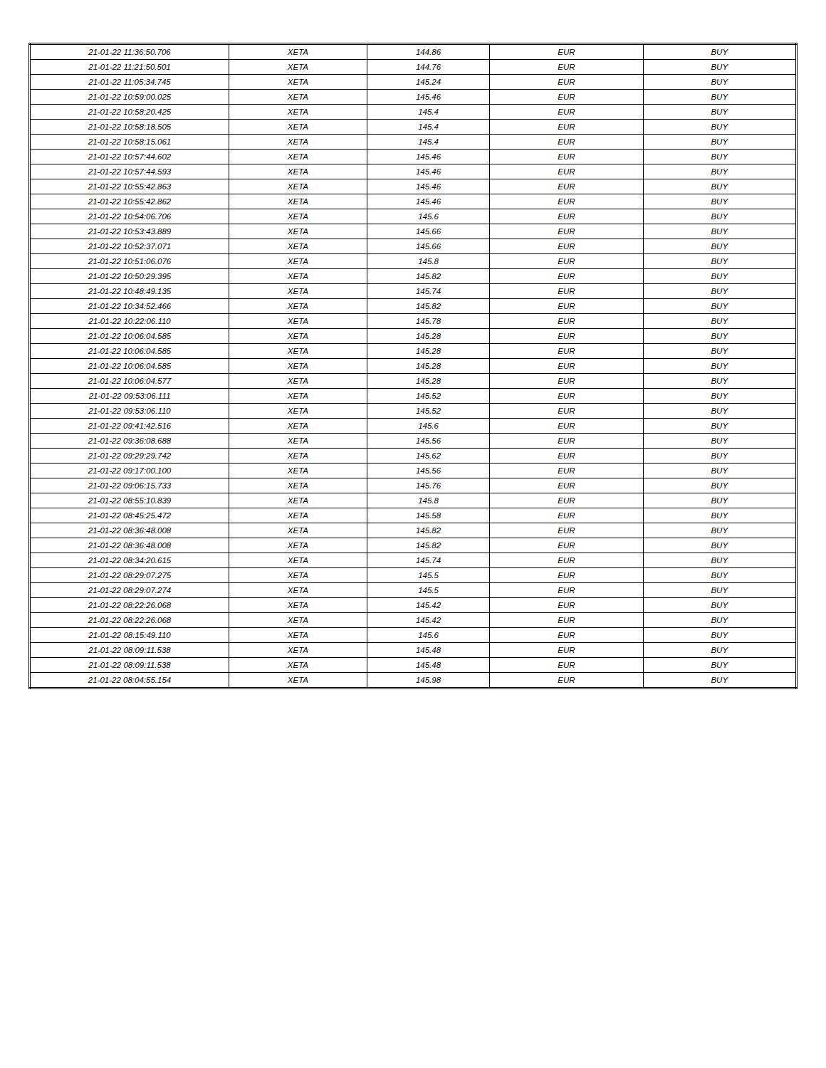| 21-01-22 11:36:50.706 | XETA | 144.86 | EUR | BUY |
| 21-01-22 11:21:50.501 | XETA | 144.76 | EUR | BUY |
| 21-01-22 11:05:34.745 | XETA | 145.24 | EUR | BUY |
| 21-01-22 10:59:00.025 | XETA | 145.46 | EUR | BUY |
| 21-01-22 10:58:20.425 | XETA | 145.4 | EUR | BUY |
| 21-01-22 10:58:18.505 | XETA | 145.4 | EUR | BUY |
| 21-01-22 10:58:15.061 | XETA | 145.4 | EUR | BUY |
| 21-01-22 10:57:44.602 | XETA | 145.46 | EUR | BUY |
| 21-01-22 10:57:44.593 | XETA | 145.46 | EUR | BUY |
| 21-01-22 10:55:42.863 | XETA | 145.46 | EUR | BUY |
| 21-01-22 10:55:42.862 | XETA | 145.46 | EUR | BUY |
| 21-01-22 10:54:06.706 | XETA | 145.6 | EUR | BUY |
| 21-01-22 10:53:43.889 | XETA | 145.66 | EUR | BUY |
| 21-01-22 10:52:37.071 | XETA | 145.66 | EUR | BUY |
| 21-01-22 10:51:06.076 | XETA | 145.8 | EUR | BUY |
| 21-01-22 10:50:29.395 | XETA | 145.82 | EUR | BUY |
| 21-01-22 10:48:49.135 | XETA | 145.74 | EUR | BUY |
| 21-01-22 10:34:52.466 | XETA | 145.82 | EUR | BUY |
| 21-01-22 10:22:06.110 | XETA | 145.78 | EUR | BUY |
| 21-01-22 10:06:04.585 | XETA | 145.28 | EUR | BUY |
| 21-01-22 10:06:04.585 | XETA | 145.28 | EUR | BUY |
| 21-01-22 10:06:04.585 | XETA | 145.28 | EUR | BUY |
| 21-01-22 10:06:04.577 | XETA | 145.28 | EUR | BUY |
| 21-01-22 09:53:06.111 | XETA | 145.52 | EUR | BUY |
| 21-01-22 09:53:06.110 | XETA | 145.52 | EUR | BUY |
| 21-01-22 09:41:42.516 | XETA | 145.6 | EUR | BUY |
| 21-01-22 09:36:08.688 | XETA | 145.56 | EUR | BUY |
| 21-01-22 09:29:29.742 | XETA | 145.62 | EUR | BUY |
| 21-01-22 09:17:00.100 | XETA | 145.56 | EUR | BUY |
| 21-01-22 09:06:15.733 | XETA | 145.76 | EUR | BUY |
| 21-01-22 08:55:10.839 | XETA | 145.8 | EUR | BUY |
| 21-01-22 08:45:25.472 | XETA | 145.58 | EUR | BUY |
| 21-01-22 08:36:48.008 | XETA | 145.82 | EUR | BUY |
| 21-01-22 08:36:48.008 | XETA | 145.82 | EUR | BUY |
| 21-01-22 08:34:20.615 | XETA | 145.74 | EUR | BUY |
| 21-01-22 08:29:07.275 | XETA | 145.5 | EUR | BUY |
| 21-01-22 08:29:07.274 | XETA | 145.5 | EUR | BUY |
| 21-01-22 08:22:26.068 | XETA | 145.42 | EUR | BUY |
| 21-01-22 08:22:26.068 | XETA | 145.42 | EUR | BUY |
| 21-01-22 08:15:49.110 | XETA | 145.6 | EUR | BUY |
| 21-01-22 08:09:11.538 | XETA | 145.48 | EUR | BUY |
| 21-01-22 08:09:11.538 | XETA | 145.48 | EUR | BUY |
| 21-01-22 08:04:55.154 | XETA | 145.98 | EUR | BUY |